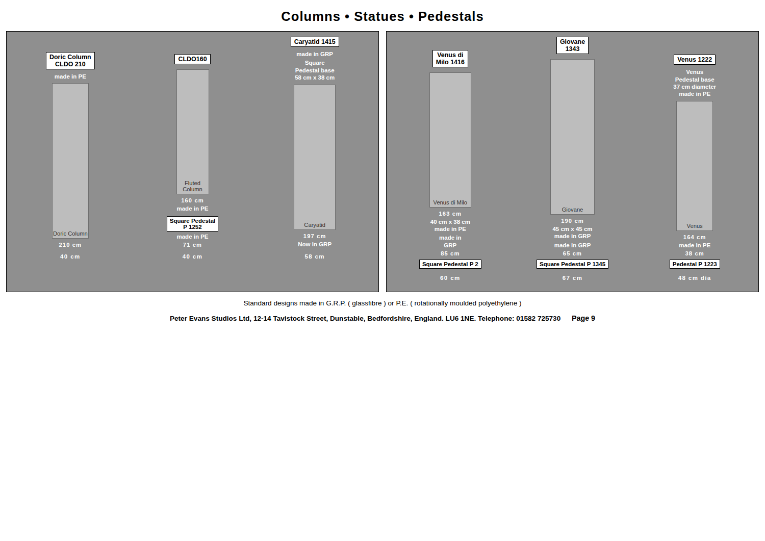Columns • Statues • Pedestals
Doric Column
CLDO 210
made in PE
Doric Column
210 cm
40 cm
CLDO160
Fluted Column
160 cm
made in PE
Square Pedestal
P 1252
made in PE
71 cm
40 cm
Caryatid 1415
made in GRP
Square
Pedestal base
58 cm x 38 cm
Caryatid
197 cm
Now in GRP
58 cm
Venus di
Milo 1416
Venus di Milo
163 cm
40 cm x 38 cm
made in PE
made in
GRP
85 cm
Square Pedestal P 2
60 cm
Giovane
1343
Giovane
190 cm
45 cm x 45 cm
made in GRP
made in GRP
65 cm
Square Pedestal P 1345
67 cm
Venus 1222
Venus
Pedestal base
37 cm diameter
made in PE
Venus
164 cm
made in PE
38 cm
Pedestal P 1223
48 cm dia
Standard designs made in G.R.P. ( glassfibre ) or P.E. ( rotationally moulded polyethylene )
Peter Evans Studios Ltd, 12-14 Tavistock Street, Dunstable, Bedfordshire, England. LU6 1NE. Telephone: 01582 725730 Page 9